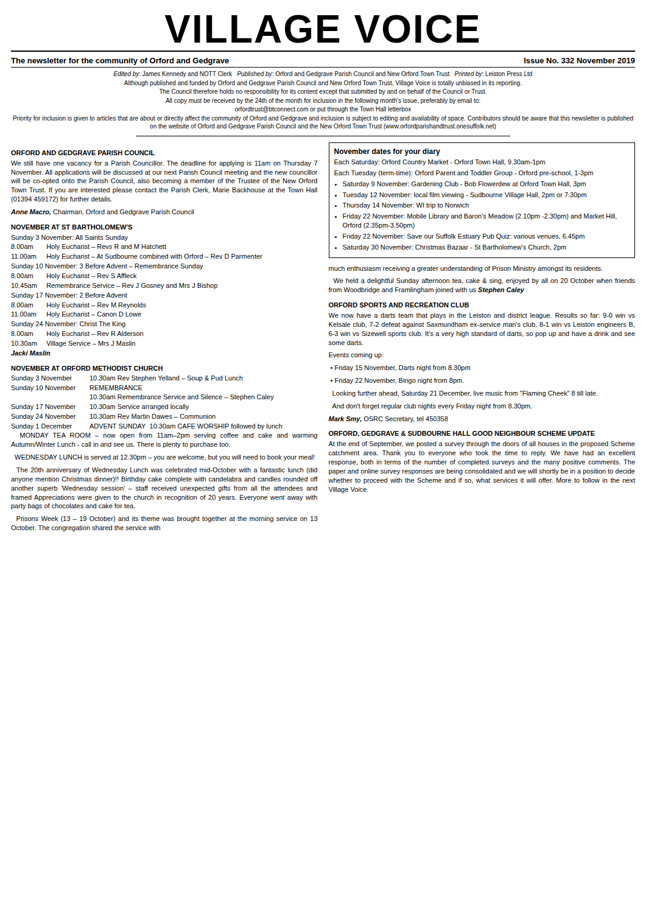VILLAGE VOICE
The newsletter for the community of Orford and Gedgrave Issue No. 332 November 2019
Edited by: James Kennedy and NOTT Clerk Published by: Orford and Gedgrave Parish Council and New Orford Town Trust Printed by: Leiston Press Ltd
Although published and funded by Orford and Gedgrave Parish Council and New Orford Town Trust, Village Voice is totally unbiased in its reporting.
The Council therefore holds no responsibility for its content except that submitted by and on behalf of the Council or Trust.
All copy must be received by the 24th of the month for inclusion in the following month's issue, preferably by email to:
orfordtrust@btconnect.com or put through the Town Hall letterbox
Priority for inclusion is given to articles that are about or directly affect the community of Orford and Gedgrave and inclusion is subject to editing and availability of space. Contributors should be aware that this newsletter is published on the website of Orford and Gedgrave Parish Council and the New Orford Town Trust (www.orfordparishandtrust.onesuffolk.net)
Orford and Gedgrave Parish Council
We still have one vacancy for a Parish Councillor. The deadline for applying is 11am on Thursday 7 November. All applications will be discussed at our next Parish Council meeting and the new councillor will be co-opted onto the Parish Council, also becoming a member of the Trustee of the New Orford Town Trust. If you are interested please contact the Parish Clerk, Marie Backhouse at the Town Hall (01394 459172) for further details.
Anne Macro, Chairman, Orford and Gedgrave Parish Council
November at St Bartholomew's
| Sunday 3 November: All Saints Sunday |
| 8.00am | Holy Eucharist – Revs R and M Hatchett |
| 11.00am | Holy Eucharist – At Sudbourne combined with Orford – Rev D Parmenter |
| Sunday 10 November: 3 Before Advent – Remembrance Sunday |
| 8.00am | Holy Eucharist – Rev S Affleck |
| 10.45am | Remembrance Service – Rev J Gosney and Mrs J Bishop |
| Sunday 17 November: 2 Before Advent |
| 8.00am | Holy Eucharist – Rev M Reynolds |
| 11.00am | Holy Eucharist – Canon D Lowe |
| Sunday 24 November: Christ The King |
| 8.00am | Holy Eucharist – Rev R Alderson |
| 10.30am | Village Service – Mrs J Maslin |
Jacki Maslin
November at Orford Methodist Church
| Sunday 3 November | 10.30am Rev Stephen Yelland – Soup & Pud Lunch |
| Sunday 10 November | REMEMBRANCE 10.30am Remembrance Service and Silence – Stephen Caley |
| Sunday 17 November | 10.30am Service arranged locally |
| Sunday 24 November | 10.30am Rev Martin Dawes – Communion |
| Sunday 1 December | ADVENT SUNDAY 10.30am CAFE WORSHIP followed by lunch |
MONDAY TEA ROOM – now open from 11am–2pm serving coffee and cake and warming Autumn/Winter Lunch - call in and see us. There is plenty to purchase too.
WEDNESDAY LUNCH is served at 12.30pm – you are welcome, but you will need to book your meal!
The 20th anniversary of Wednesday Lunch was celebrated mid-October with a fantastic lunch (did anyone mention Christmas dinner)!! Birthday cake complete with candelabra and candles rounded off another superb 'Wednesday session' – staff received unexpected gifts from all the attendees and framed Appreciations were given to the church in recognition of 20 years. Everyone went away with party bags of chocolates and cake for tea.
Prisons Week (13 – 19 October) and its theme was brought together at the morning service on 13 October. The congregation shared the service with
November dates for your diary
Each Saturday: Orford Country Market - Orford Town Hall, 9.30am-1pm
Each Tuesday (term-time): Orford Parent and Toddler Group - Orford pre-school, 1-3pm
Saturday 9 November: Gardening Club - Bob Flowerdew at Orford Town Hall, 3pm
Tuesday 12 November: local film viewing - Sudbourne Village Hall, 2pm or 7.30pm
Thursday 14 November: WI trip to Norwich
Friday 22 November: Mobile Library and Baron's Meadow (2.10pm -2.30pm) and Market Hill, Orford (2.35pm-3.50pm)
Friday 22 November: Save our Suffolk Estuary Pub Quiz: various venues, 6.45pm
Saturday 30 November: Christmas Bazaar - St Bartholomew's Church, 2pm
much enthusiasm receiving a greater understanding of Prison Ministry amongst its residents.
We held a delightful Sunday afternoon tea, cake & sing, enjoyed by all on 20 October when friends from Woodbridge and Framlingham joined with us Stephen Caley
Orford Sports and Recreation Club
We now have a darts team that plays in the Leiston and district league. Results so far: 9-0 win vs Kelsale club, 7-2 defeat against Saxmundham ex-service man's club, 8-1 win vs Leiston engineers B, 6-3 win vs Sizewell sports club. It's a very high standard of darts, so pop up and have a drink and see some darts.
Events coming up:
• Friday 15 November, Darts night from 8.30pm
• Friday 22 November, Bingo night from 8pm.
Looking further ahead, Saturday 21 December, live music from "Flaming Cheek" 8 till late.
And don't forget regular club nights every Friday night from 8.30pm.
Mark Smy, OSRC Secretary, tel 450358
Orford, Gedgrave & Sudbourne Hall Good Neighbour Scheme Update
At the end of September, we posted a survey through the doors of all houses in the proposed Scheme catchment area. Thank you to everyone who took the time to reply. We have had an excellent response, both in terms of the number of completed surveys and the many positive comments. The paper and online survey responses are being consolidated and we will shortly be in a position to decide whether to proceed with the Scheme and if so, what services it will offer. More to follow in the next Village Voice.